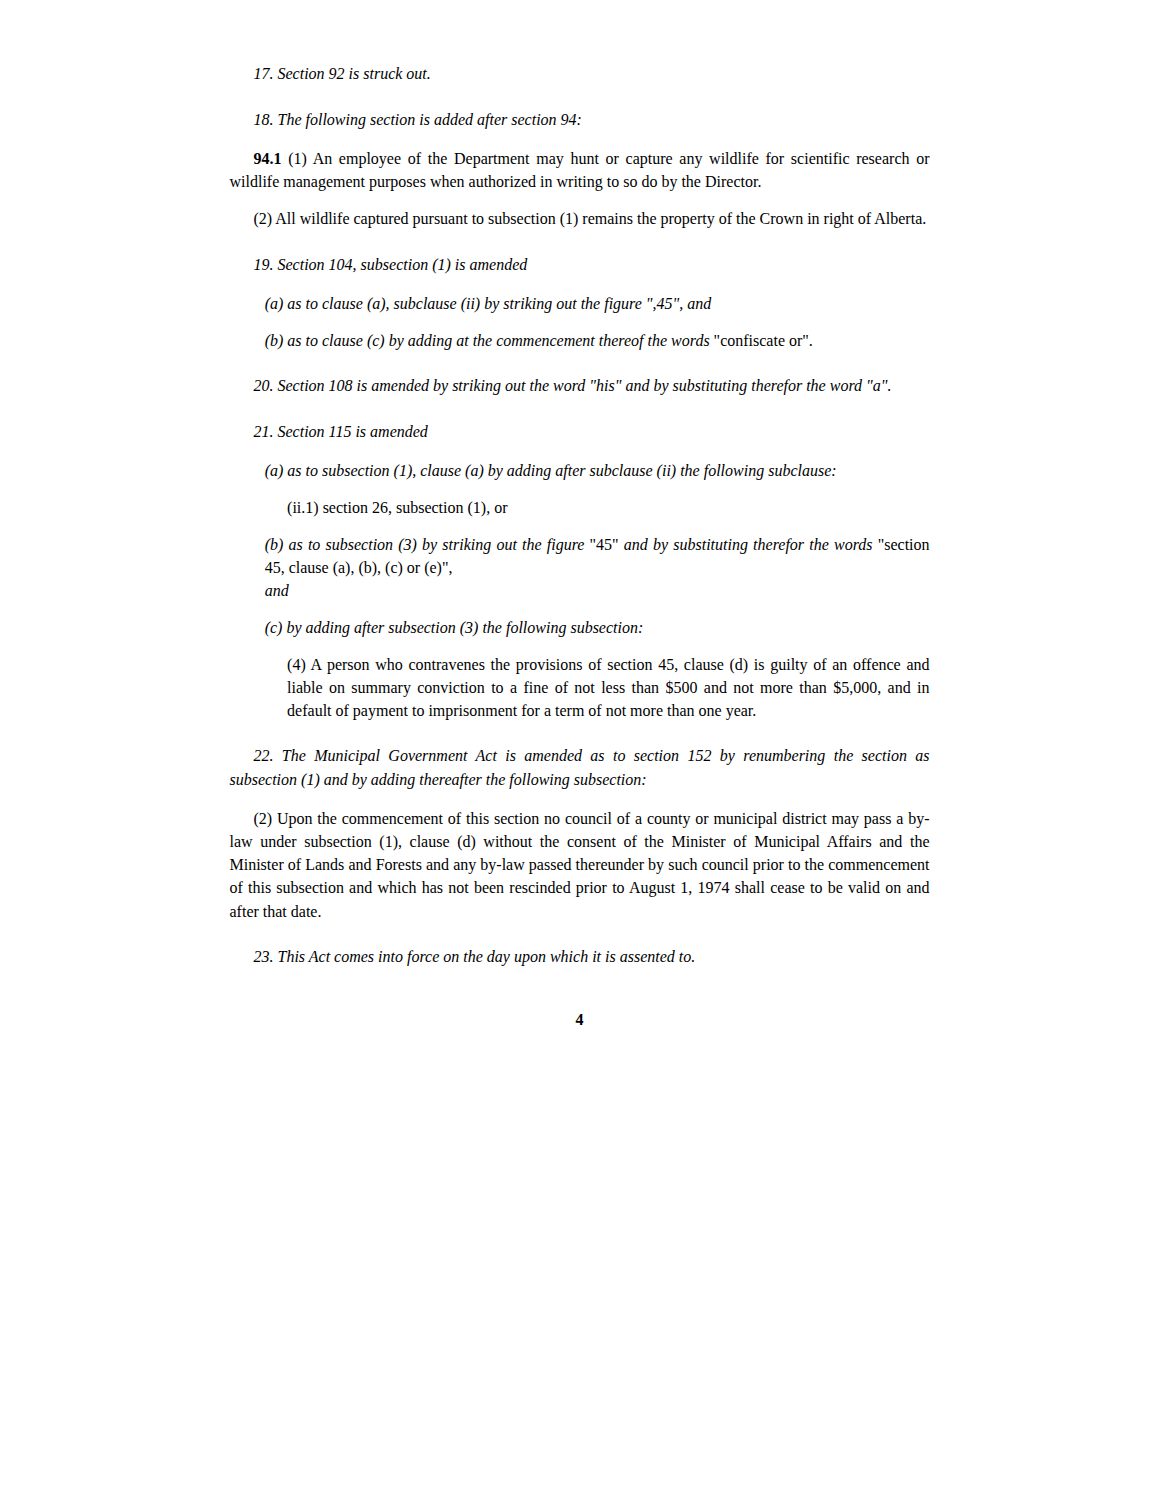17. Section 92 is struck out.
18. The following section is added after section 94:
94.1 (1) An employee of the Department may hunt or capture any wildlife for scientific research or wildlife management purposes when authorized in writing to so do by the Director.
(2) All wildlife captured pursuant to subsection (1) remains the property of the Crown in right of Alberta.
19. Section 104, subsection (1) is amended
(a) as to clause (a), subclause (ii) by striking out the figure ",45", and
(b) as to clause (c) by adding at the commencement thereof the words "confiscate or".
20. Section 108 is amended by striking out the word "his" and by substituting therefor the word "a".
21. Section 115 is amended
(a) as to subsection (1), clause (a) by adding after subclause (ii) the following subclause:
(ii.1) section 26, subsection (1), or
(b) as to subsection (3) by striking out the figure "45" and by substituting therefor the words "section 45, clause (a), (b), (c) or (e)",
and
(c) by adding after subsection (3) the following subsection:
(4) A person who contravenes the provisions of section 45, clause (d) is guilty of an offence and liable on summary conviction to a fine of not less than $500 and not more than $5,000, and in default of payment to imprisonment for a term of not more than one year.
22. The Municipal Government Act is amended as to section 152 by renumbering the section as subsection (1) and by adding thereafter the following subsection:
(2) Upon the commencement of this section no council of a county or municipal district may pass a by-law under subsection (1), clause (d) without the consent of the Minister of Municipal Affairs and the Minister of Lands and Forests and any by-law passed thereunder by such council prior to the commencement of this subsection and which has not been rescinded prior to August 1, 1974 shall cease to be valid on and after that date.
23. This Act comes into force on the day upon which it is assented to.
4